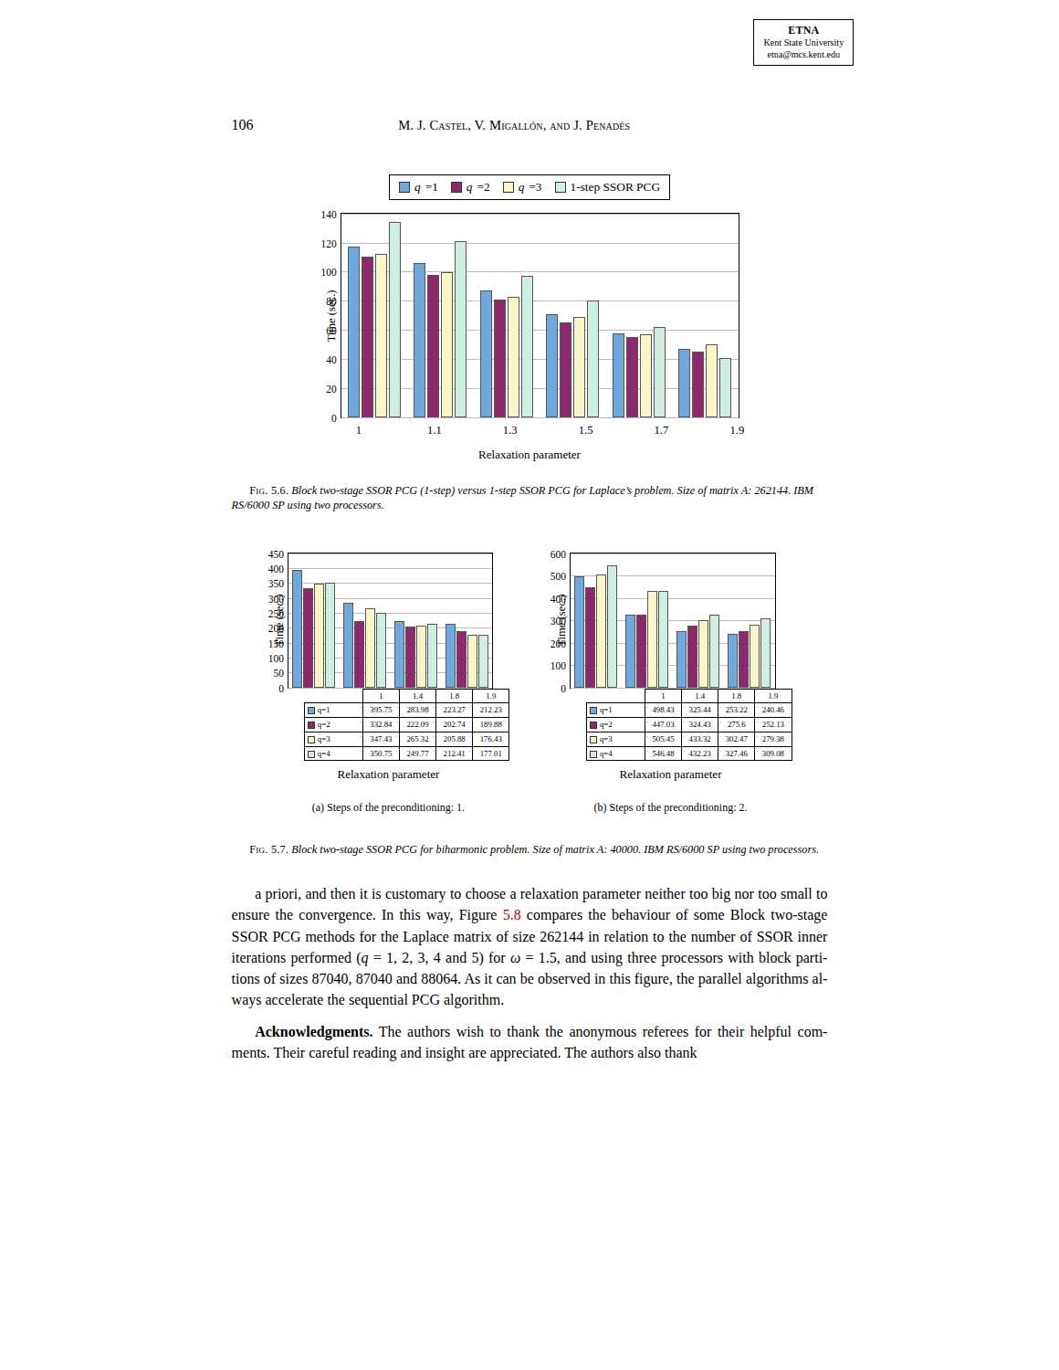ETNA
Kent State University
etna@mcs.kent.edu
106
M. J. Castel, V. Migallón, and J. Penadés
q=1 q=2 q=3 1-step SSOR PCG
Time (sec.)
140
120
100
80
60
40
20
0
11.11.31.51.71.9
Relaxation parameter
Fig. 5.6. Block two-stage SSOR PCG (1-step) versus 1-step SSOR PCG for Laplace’s problem. Size of matrix A: 262144. IBM RS/6000 SP using two processors.
Time (sec.)
450
400
350
300
250
200
150
100
50
0
| | 1 | 1.4 | 1.8 | 1.9 |
| q=1 | 395.75 | 283.98 | 223.27 | 212.23 |
| q=2 | 332.84 | 222.09 | 202.74 | 189.88 |
| q=3 | 347.43 | 265.32 | 205.88 | 176.43 |
| q=4 | 350.75 | 249.77 | 212.41 | 177.01 |
Relaxation parameter
(a) Steps of the preconditioning: 1.
Time (sec.)
600
500
400
300
200
100
0
| | 1 | 1.4 | 1.8 | 1.9 |
| q=1 | 498.43 | 325.44 | 253.22 | 240.46 |
| q=2 | 447.03 | 324.43 | 275.6 | 252.13 |
| q=3 | 505.45 | 433.32 | 302.47 | 279.38 |
| q=4 | 546.48 | 432.23 | 327.46 | 309.08 |
Relaxation parameter
(b) Steps of the preconditioning: 2.
Fig. 5.7. Block two-stage SSOR PCG for biharmonic problem. Size of matrix A: 40000. IBM RS/6000 SP using two processors.
a priori, and then it is customary to choose a relaxation parameter neither too big nor too small to ensure the convergence. In this way, Figure 5.8 compares the behaviour of some Block two-stage SSOR PCG methods for the Laplace matrix of size 262144 in relation to the number of SSOR inner iterations performed (q = 1, 2, 3, 4 and 5) for ω = 1.5, and using three processors with block partitions of sizes 87040, 87040 and 88064. As it can be observed in this figure, the parallel algorithms always accelerate the sequential PCG algorithm.
Acknowledgments. The authors wish to thank the anonymous referees for their helpful comments. Their careful reading and insight are appreciated. The authors also thank